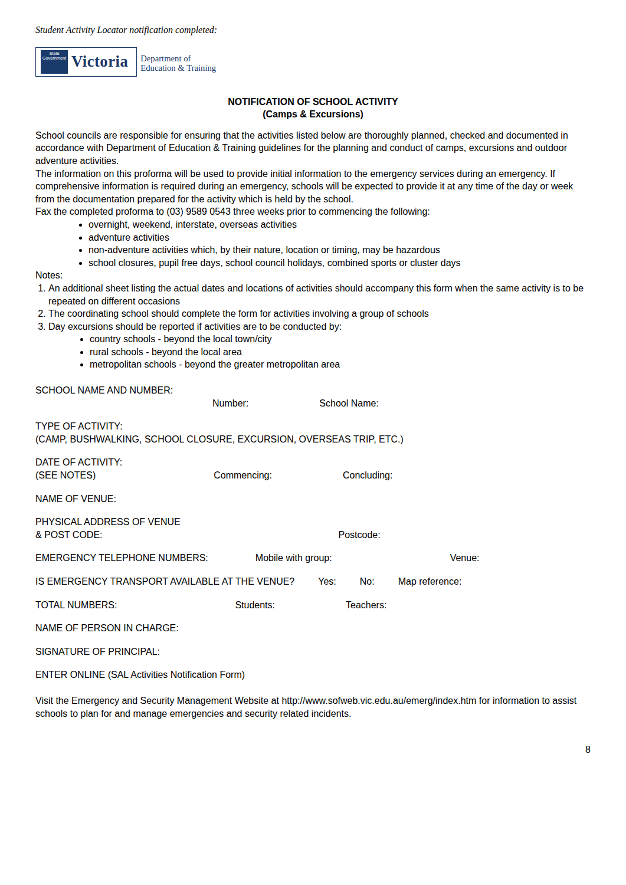Student Activity Locator notification completed:
| / State Government / Victoria / | Department of Education & Training |
NOTIFICATION OF SCHOOL ACTIVITY (Camps & Excursions)
School councils are responsible for ensuring that the activities listed below are thoroughly planned, checked and documented in accordance with Department of Education & Training guidelines for the planning and conduct of camps, excursions and outdoor adventure activities.
The information on this proforma will be used to provide initial information to the emergency services during an emergency. If comprehensive information is required during an emergency, schools will be expected to provide it at any time of the day or week from the documentation prepared for the activity which is held by the school.
Fax the completed proforma to (03) 9589 0543 three weeks prior to commencing the following:
overnight, weekend, interstate, overseas activities
adventure activities
non-adventure activities which, by their nature, location or timing, may be hazardous
school closures, pupil free days, school council holidays, combined sports or cluster days
Notes:
An additional sheet listing the actual dates and locations of activities should accompany this form when the same activity is to be repeated on different occasions
The coordinating school should complete the form for activities involving a group of schools
Day excursions should be reported if activities are to be conducted by:
country schools - beyond the local town/city
rural schools - beyond the local area
metropolitan schools - beyond the greater metropolitan area
SCHOOL NAME AND NUMBER:
Number: School Name:
TYPE OF ACTIVITY:
(CAMP, BUSHWALKING, SCHOOL CLOSURE, EXCURSION, OVERSEAS TRIP, ETC.)
DATE OF ACTIVITY:
(SEE NOTES) Commencing: Concluding:
NAME OF VENUE:
PHYSICAL ADDRESS OF VENUE
& POST CODE: Postcode:
EMERGENCY TELEPHONE NUMBERS: Mobile with group: Venue:
IS EMERGENCY TRANSPORT AVAILABLE AT THE VENUE? Yes: No: Map reference:
TOTAL NUMBERS: Students: Teachers:
NAME OF PERSON IN CHARGE:
SIGNATURE OF PRINCIPAL:
ENTER ONLINE (SAL Activities Notification Form)
Visit the Emergency and Security Management Website at http://www.sofweb.vic.edu.au/emerg/index.htm for information to assist schools to plan for and manage emergencies and security related incidents.
8